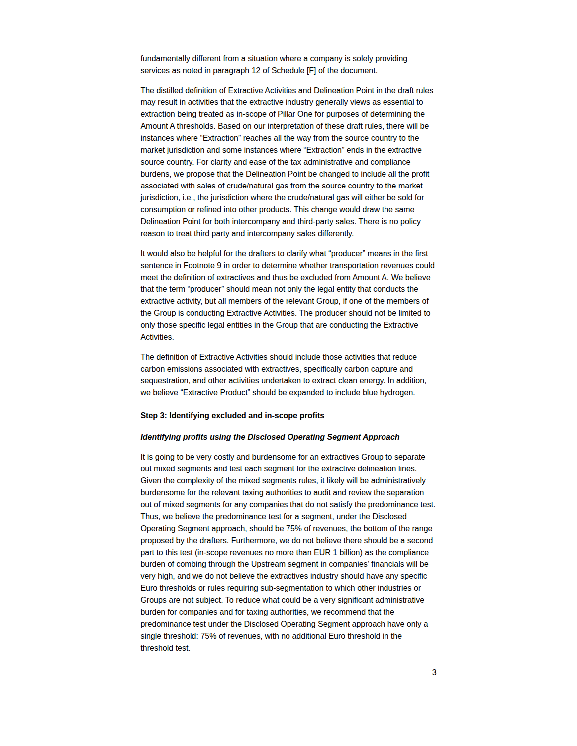fundamentally different from a situation where a company is solely providing services as noted in paragraph 12 of Schedule [F] of the document.
The distilled definition of Extractive Activities and Delineation Point in the draft rules may result in activities that the extractive industry generally views as essential to extraction being treated as in-scope of Pillar One for purposes of determining the Amount A thresholds. Based on our interpretation of these draft rules, there will be instances where “Extraction” reaches all the way from the source country to the market jurisdiction and some instances where “Extraction” ends in the extractive source country. For clarity and ease of the tax administrative and compliance burdens, we propose that the Delineation Point be changed to include all the profit associated with sales of crude/natural gas from the source country to the market jurisdiction, i.e., the jurisdiction where the crude/natural gas will either be sold for consumption or refined into other products. This change would draw the same Delineation Point for both intercompany and third-party sales. There is no policy reason to treat third party and intercompany sales differently.
It would also be helpful for the drafters to clarify what “producer” means in the first sentence in Footnote 9 in order to determine whether transportation revenues could meet the definition of extractives and thus be excluded from Amount A. We believe that the term “producer” should mean not only the legal entity that conducts the extractive activity, but all members of the relevant Group, if one of the members of the Group is conducting Extractive Activities. The producer should not be limited to only those specific legal entities in the Group that are conducting the Extractive Activities.
The definition of Extractive Activities should include those activities that reduce carbon emissions associated with extractives, specifically carbon capture and sequestration, and other activities undertaken to extract clean energy. In addition, we believe “Extractive Product” should be expanded to include blue hydrogen.
Step 3: Identifying excluded and in-scope profits
Identifying profits using the Disclosed Operating Segment Approach
It is going to be very costly and burdensome for an extractives Group to separate out mixed segments and test each segment for the extractive delineation lines. Given the complexity of the mixed segments rules, it likely will be administratively burdensome for the relevant taxing authorities to audit and review the separation out of mixed segments for any companies that do not satisfy the predominance test. Thus, we believe the predominance test for a segment, under the Disclosed Operating Segment approach, should be 75% of revenues, the bottom of the range proposed by the drafters. Furthermore, we do not believe there should be a second part to this test (in-scope revenues no more than EUR 1 billion) as the compliance burden of combing through the Upstream segment in companies’ financials will be very high, and we do not believe the extractives industry should have any specific Euro thresholds or rules requiring sub-segmentation to which other industries or Groups are not subject. To reduce what could be a very significant administrative burden for companies and for taxing authorities, we recommend that the predominance test under the Disclosed Operating Segment approach have only a single threshold: 75% of revenues, with no additional Euro threshold in the threshold test.
3